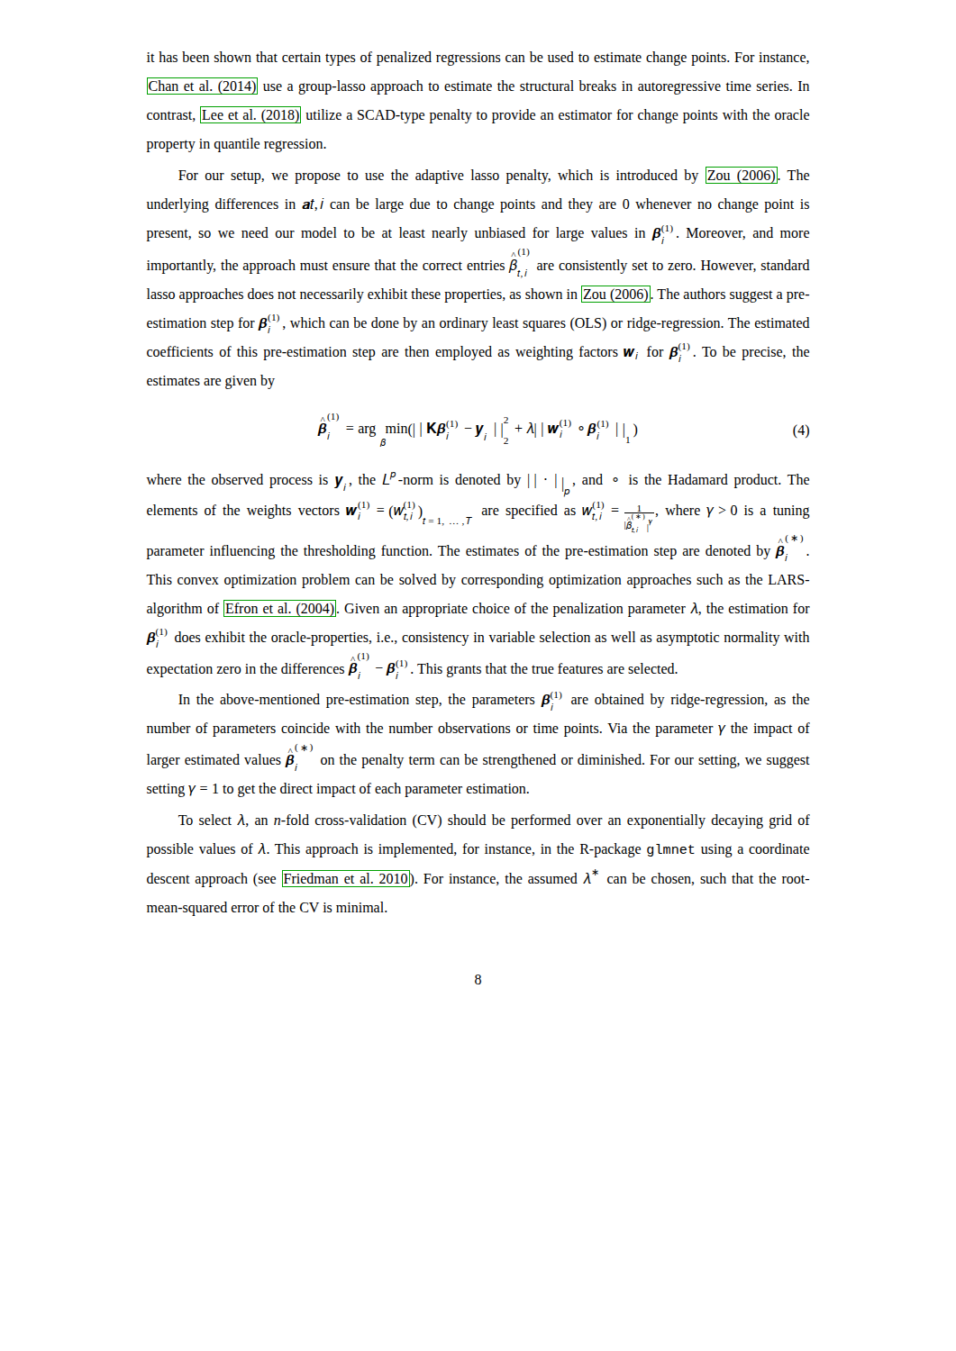it has been shown that certain types of penalized regressions can be used to estimate change points. For instance, Chan et al. (2014) use a group-lasso approach to estimate the structural breaks in autoregressive time series. In contrast, Lee et al. (2018) utilize a SCAD-type penalty to provide an estimator for change points with the oracle property in quantile regression.
For our setup, we propose to use the adaptive lasso penalty, which is introduced by Zou (2006). The underlying differences in 𝒂t,i can be large due to change points and they are 0 whenever no change point is present, so we need our model to be at least nearly unbiased for large values in 𝜷i(1). Moreover, and more importantly, the approach must ensure that the correct entries β^t,i(1) are consistently set to zero. However, standard lasso approaches does not necessarily exhibit these properties, as shown in Zou (2006). The authors suggest a pre-estimation step for 𝜷i(1), which can be done by an ordinary least squares (OLS) or ridge-regression. The estimated coefficients of this pre-estimation step are then employed as weighting factors 𝒘i for 𝜷i(1). To be precise, the estimates are given by
𝜷^i(1) = arg minβ ( ||𝐊𝜷i(1)−𝒚i||22 + λ ||𝒘i(1)∘𝜷i(1)||1 ) (4)
where the observed process is 𝒚i, the Lp-norm is denoted by ||·||p, and ∘ is the Hadamard product. The elements of the weights vectors 𝒘i(1)=(wt,i(1))t=1,…,T are specified as wt,i(1)=1|β^t,i(∗)|γ, where γ>0 is a tuning parameter influencing the thresholding function. The estimates of the pre-estimation step are denoted by 𝜷^i(∗). This convex optimization problem can be solved by corresponding optimization approaches such as the LARS-algorithm of Efron et al. (2004). Given an appropriate choice of the penalization parameter λ, the estimation for 𝜷i(1) does exhibit the oracle-properties, i.e., consistency in variable selection as well as asymptotic normality with expectation zero in the differences 𝜷^i(1)−𝜷i(1). This grants that the true features are selected.
In the above-mentioned pre-estimation step, the parameters 𝜷i(1) are obtained by ridge-regression, as the number of parameters coincide with the number observations or time points. Via the parameter γ the impact of larger estimated values 𝜷^i(∗) on the penalty term can be strengthened or diminished. For our setting, we suggest setting γ=1 to get the direct impact of each parameter estimation.
To select λ, an n-fold cross-validation (CV) should be performed over an exponentially decaying grid of possible values of λ. This approach is implemented, for instance, in the R-package glmnet using a coordinate descent approach (see Friedman et al. 2010). For instance, the assumed λ∗ can be chosen, such that the root-mean-squared error of the CV is minimal.
8